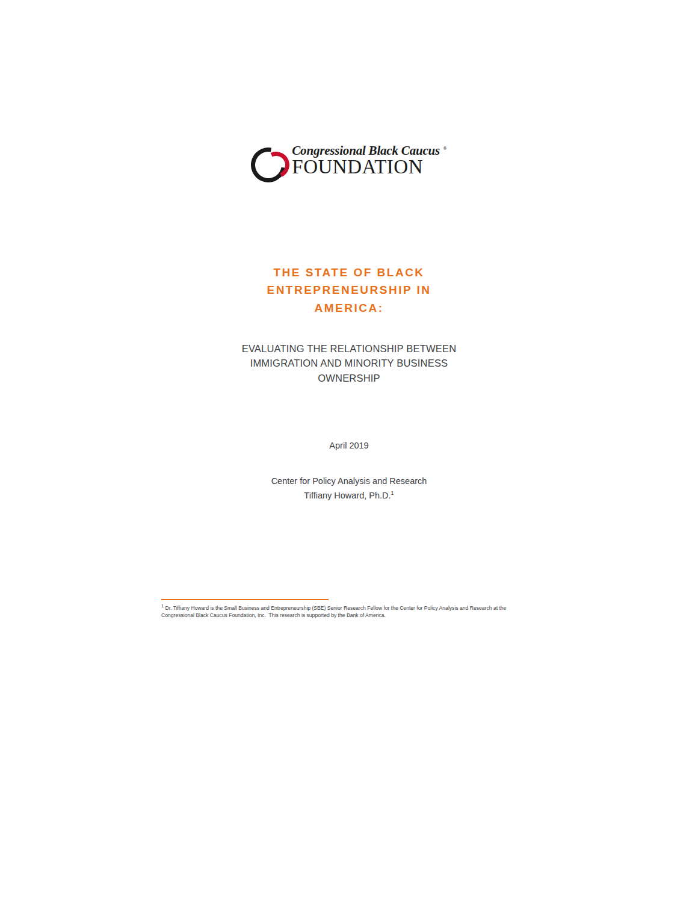Congressional Black Caucus ®
FOUNDATION
The State of Black
Entrepreneurship in
America:
Evaluating the Relationship Between
Immigration and Minority Business
Ownership
April 2019
Center for Policy Analysis and Research
Tiffiany Howard, Ph.D.1
1 Dr. Tiffiany Howard is the Small Business and Entrepreneurship (SBE) Senior Research Fellow for the Center for Policy Analysis and Research at the Congressional Black Caucus Foundation, Inc. This research is supported by the Bank of America.